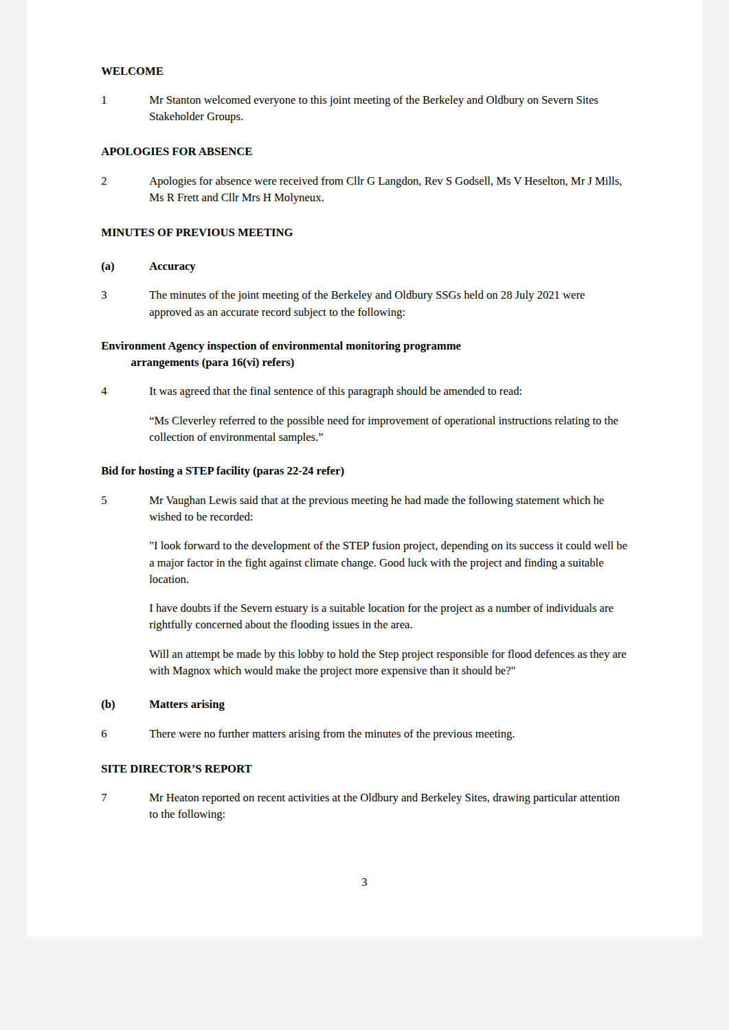Welcome
1
Mr Stanton welcomed everyone to this joint meeting of the Berkeley and Oldbury on Severn Sites Stakeholder Groups.
Apologies for Absence
2
Apologies for absence were received from Cllr G Langdon, Rev S Godsell, Ms V Heselton, Mr J Mills, Ms R Frett and Cllr Mrs H Molyneux.
Minutes of Previous Meeting
(a)
Accuracy
3
The minutes of the joint meeting of the Berkeley and Oldbury SSGs held on 28 July 2021 were approved as an accurate record subject to the following:
Environment Agency inspection of environmental monitoring programme arrangements (para 16(vi) refers)
4
It was agreed that the final sentence of this paragraph should be amended to read:
“Ms Cleverley referred to the possible need for improvement of operational instructions relating to the collection of environmental samples.”
Bid for hosting a STEP facility (paras 22-24 refer)
5
Mr Vaughan Lewis said that at the previous meeting he had made the following statement which he wished to be recorded:
"I look forward to the development of the STEP fusion project, depending on its success it could well be a major factor in the fight against climate change. Good luck with the project and finding a suitable location.
I have doubts if the Severn estuary is a suitable location for the project as a number of individuals are rightfully concerned about the flooding issues in the area.
Will an attempt be made by this lobby to hold the Step project responsible for flood defences as they are with Magnox which would make the project more expensive than it should be?"
(b)
Matters arising
6
There were no further matters arising from the minutes of the previous meeting.
Site Director’s Report
7
Mr Heaton reported on recent activities at the Oldbury and Berkeley Sites, drawing particular attention to the following:
3